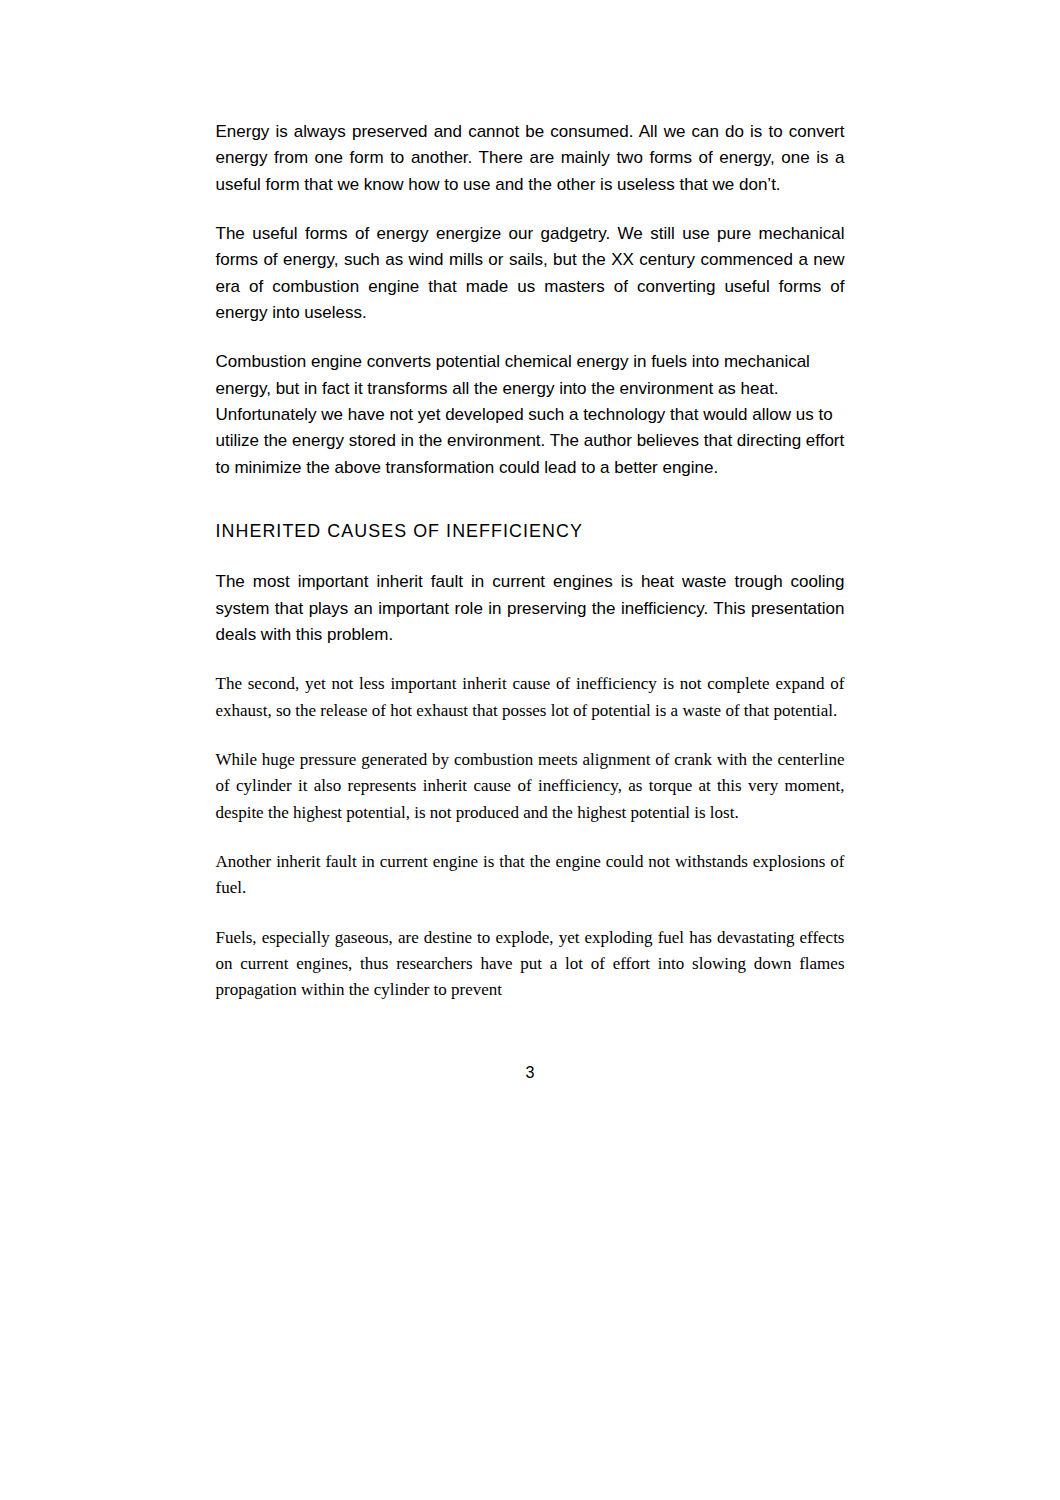Energy is always preserved and cannot be consumed. All we can do is to convert energy from one form to another. There are mainly two forms of energy, one is a useful form that we know how to use and the other is useless that we don’t.
The useful forms of energy energize our gadgetry. We still use pure mechanical forms of energy, such as wind mills or sails, but the XX century commenced a new era of combustion engine that made us masters of converting useful forms of energy into useless.
Combustion engine converts potential chemical energy in fuels into mechanical energy, but in fact it transforms all the energy into the environment as heat. Unfortunately we have not yet developed such a technology that would allow us to utilize the energy stored in the environment. The author believes that directing effort to minimize the above transformation could lead to a better engine.
INHERITED CAUSES OF INEFFICIENCY
The most important inherit fault in current engines is heat waste trough cooling system that plays an important role in preserving the inefficiency. This presentation deals with this problem.
The second, yet not less important inherit cause of inefficiency is not complete expand of exhaust, so the release of hot exhaust that posses lot of potential is a waste of that potential.
While huge pressure generated by combustion meets alignment of crank with the centerline of cylinder it also represents inherit cause of inefficiency, as torque at this very moment, despite the highest potential, is not produced and the highest potential is lost.
Another inherit fault in current engine is that the engine could not withstands explosions of fuel.
Fuels, especially gaseous, are destine to explode, yet exploding fuel has devastating effects on current engines, thus researchers have put a lot of effort into slowing down flames propagation within the cylinder to prevent
3